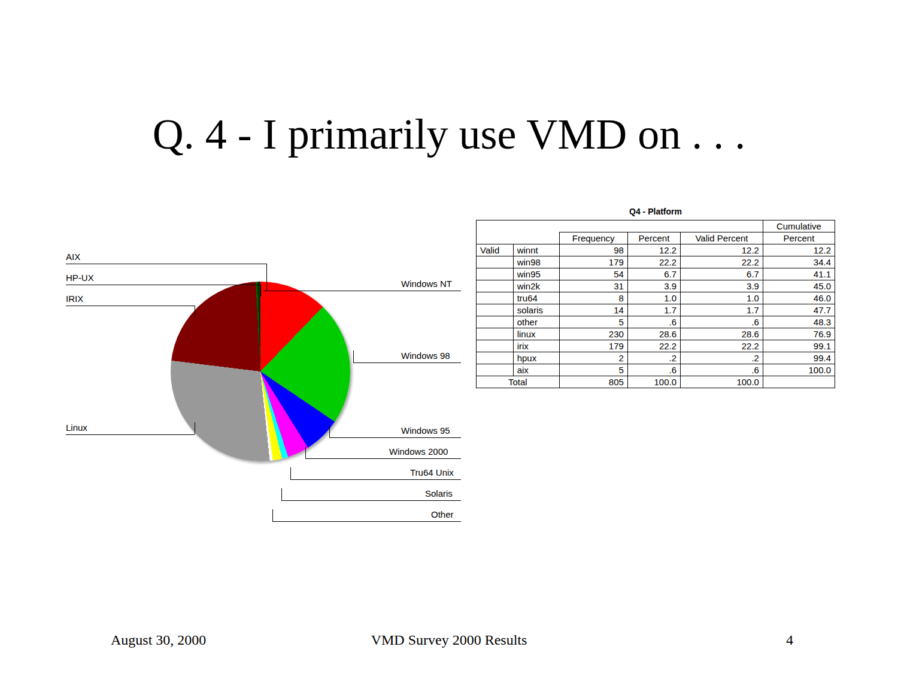Q. 4 - I primarily use VMD on . . .
AIX
HP-UX
IRIX
Linux
Windows NT
Windows 98
Windows 95
Windows 2000
Tru64 Unix
Solaris
Other
Q4 - Platform
| | | | | Cumulative |
| --- | --- | --- | --- | --- |
| | Frequency | Percent | Valid Percent | Percent |
| Valid | winnt | 98 | 12.2 | 12.2 | 12.2 |
| | win98 | 179 | 22.2 | 22.2 | 34.4 |
| | win95 | 54 | 6.7 | 6.7 | 41.1 |
| | win2k | 31 | 3.9 | 3.9 | 45.0 |
| | tru64 | 8 | 1.0 | 1.0 | 46.0 |
| | solaris | 14 | 1.7 | 1.7 | 47.7 |
| | other | 5 | .6 | .6 | 48.3 |
| | linux | 230 | 28.6 | 28.6 | 76.9 |
| | irix | 179 | 22.2 | 22.2 | 99.1 |
| | hpux | 2 | .2 | .2 | 99.4 |
| | aix | 5 | .6 | .6 | 100.0 |
| Total | 805 | 100.0 | 100.0 | |
August 30, 2000 VMD Survey 2000 Results 4